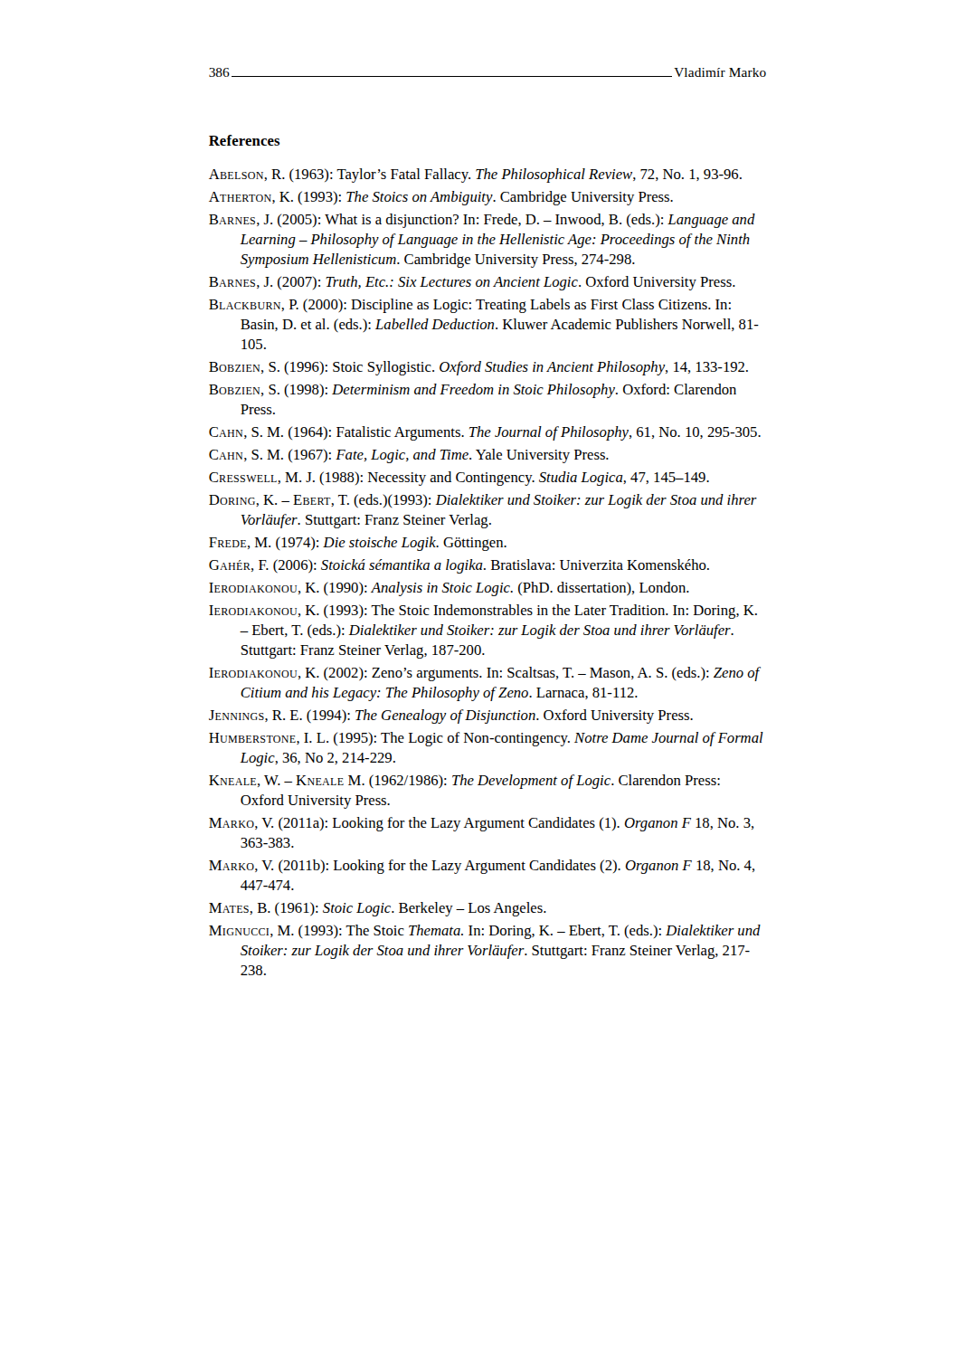386 Vladimír Marko
References
Abelson, R. (1963): Taylor’s Fatal Fallacy. The Philosophical Review, 72, No. 1, 93-96.
Atherton, K. (1993): The Stoics on Ambiguity. Cambridge University Press.
Barnes, J. (2005): What is a disjunction? In: Frede, D. – Inwood, B. (eds.): Language and Learning – Philosophy of Language in the Hellenistic Age: Proceedings of the Ninth Symposium Hellenisticum. Cambridge University Press, 274-298.
Barnes, J. (2007): Truth, Etc.: Six Lectures on Ancient Logic. Oxford University Press.
Blackburn, P. (2000): Discipline as Logic: Treating Labels as First Class Citizens. In: Basin, D. et al. (eds.): Labelled Deduction. Kluwer Academic Publishers Norwell, 81-105.
Bobzien, S. (1996): Stoic Syllogistic. Oxford Studies in Ancient Philosophy, 14, 133-192.
Bobzien, S. (1998): Determinism and Freedom in Stoic Philosophy. Oxford: Clarendon Press.
Cahn, S. M. (1964): Fatalistic Arguments. The Journal of Philosophy, 61, No. 10, 295-305.
Cahn, S. M. (1967): Fate, Logic, and Time. Yale University Press.
Cresswell, M. J. (1988): Necessity and Contingency. Studia Logica, 47, 145–149.
Doring, K. – Ebert, T. (eds.)(1993): Dialektiker und Stoiker: zur Logik der Stoa und ihrer Vorläufer. Stuttgart: Franz Steiner Verlag.
Frede, M. (1974): Die stoische Logik. Göttingen.
Gahér, F. (2006): Stoická sémantika a logika. Bratislava: Univerzita Komenského.
Ierodiakonou, K. (1990): Analysis in Stoic Logic. (PhD. dissertation), London.
Ierodiakonou, K. (1993): The Stoic Indemonstrables in the Later Tradition. In: Doring, K. – Ebert, T. (eds.): Dialektiker und Stoiker: zur Logik der Stoa und ihrer Vorläufer. Stuttgart: Franz Steiner Verlag, 187-200.
Ierodiakonou, K. (2002): Zeno’s arguments. In: Scaltsas, T. – Mason, A. S. (eds.): Zeno of Citium and his Legacy: The Philosophy of Zeno. Larnaca, 81-112.
Jennings, R. E. (1994): The Genealogy of Disjunction. Oxford University Press.
Humberstone, I. L. (1995): The Logic of Non-contingency. Notre Dame Journal of Formal Logic, 36, No 2, 214-229.
Kneale, W. – Kneale M. (1962/1986): The Development of Logic. Clarendon Press: Oxford University Press.
Marko, V. (2011a): Looking for the Lazy Argument Candidates (1). Organon F 18, No. 3, 363-383.
Marko, V. (2011b): Looking for the Lazy Argument Candidates (2). Organon F 18, No. 4, 447-474.
Mates, B. (1961): Stoic Logic. Berkeley – Los Angeles.
Mignucci, M. (1993): The Stoic Themata. In: Doring, K. – Ebert, T. (eds.): Dialektiker und Stoiker: zur Logik der Stoa und ihrer Vorläufer. Stuttgart: Franz Steiner Verlag, 217-238.